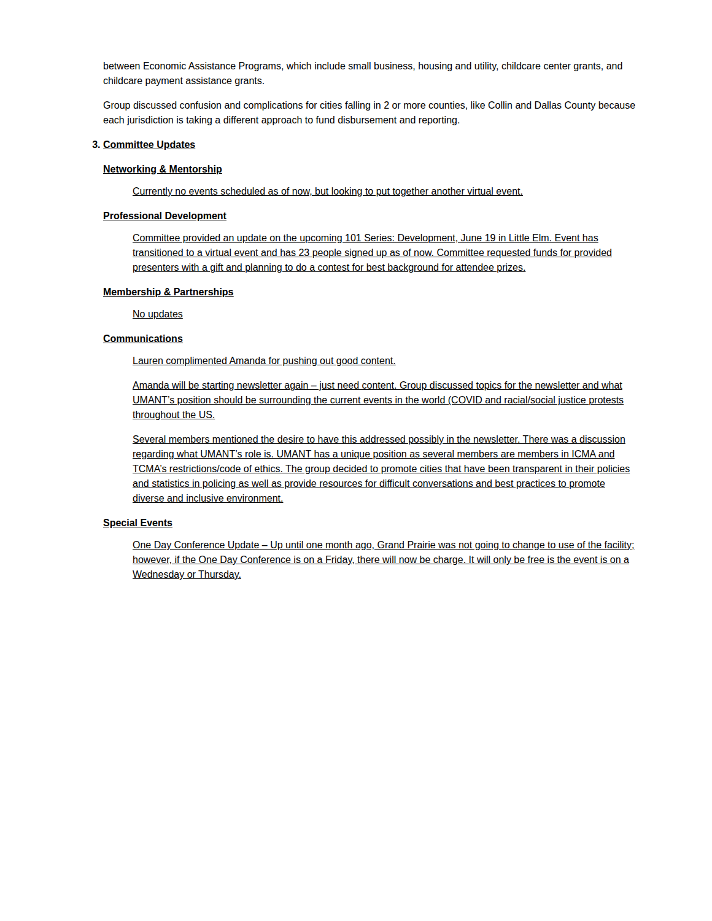between Economic Assistance Programs, which include small business, housing and utility, childcare center grants, and childcare payment assistance grants.
Group discussed confusion and complications for cities falling in 2 or more counties, like Collin and Dallas County because each jurisdiction is taking a different approach to fund disbursement and reporting.
Committee Updates
Networking & Mentorship
Currently no events scheduled as of now, but looking to put together another virtual event.
Professional Development
Committee provided an update on the upcoming 101 Series: Development, June 19 in Little Elm. Event has transitioned to a virtual event and has 23 people signed up as of now. Committee requested funds for provided presenters with a gift and planning to do a contest for best background for attendee prizes.
Membership & Partnerships
No updates
Communications
Lauren complimented Amanda for pushing out good content.
Amanda will be starting newsletter again – just need content. Group discussed topics for the newsletter and what UMANT’s position should be surrounding the current events in the world (COVID and racial/social justice protests throughout the US.
Several members mentioned the desire to have this addressed possibly in the newsletter. There was a discussion regarding what UMANT’s role is. UMANT has a unique position as several members are members in ICMA and TCMA’s restrictions/code of ethics. The group decided to promote cities that have been transparent in their policies and statistics in policing as well as provide resources for difficult conversations and best practices to promote diverse and inclusive environment.
Special Events
One Day Conference Update – Up until one month ago, Grand Prairie was not going to change to use of the facility; however, if the One Day Conference is on a Friday, there will now be charge. It will only be free is the event is on a Wednesday or Thursday.